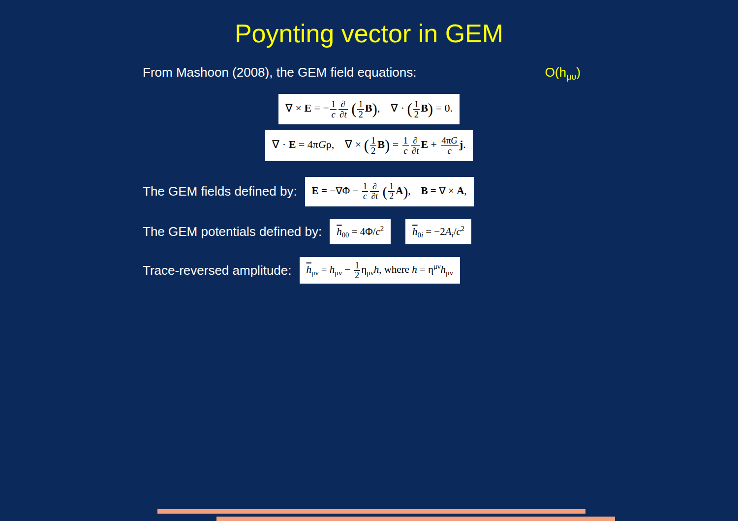Poynting vector in GEM
From Mashoon (2008), the GEM field equations: O(hμυ)
∇ × E = −1 c∂∂t (12 B), ∇ · (12 B) = 0.
∇ · E = 4πGρ, ∇ × (12 B) = 1 c∂∂t E + 4πG c j.
The GEM fields defined by: E = −∇Φ − 1 c∂∂t (12 A), B = ∇ × A,
The GEM potentials defined by: h00 = 4Φ/c2 h0i = −2Ai/c2
Trace-reversed amplitude: hμν = hμν − 12ημνh, where h = ημνhμν